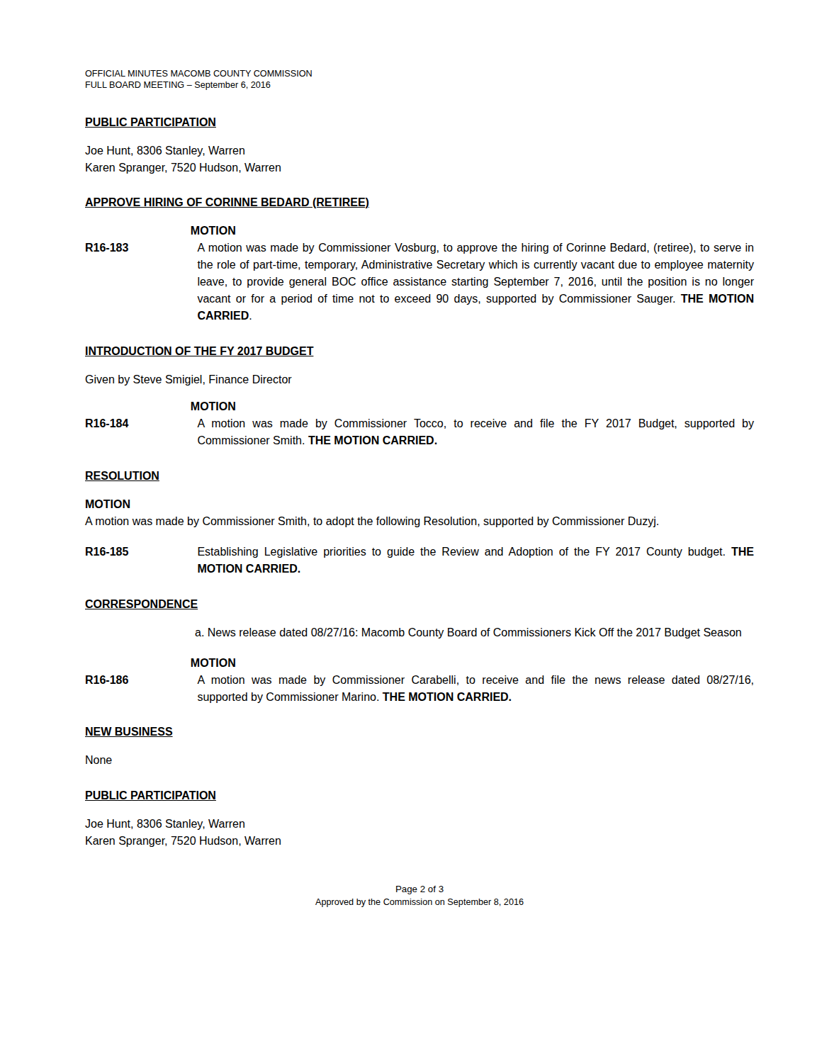OFFICIAL MINUTES MACOMB COUNTY COMMISSION
FULL BOARD MEETING – September 6, 2016
PUBLIC PARTICIPATION
Joe Hunt, 8306 Stanley, Warren
Karen Spranger, 7520 Hudson, Warren
APPROVE HIRING OF CORINNE BEDARD (RETIREE)
MOTION
R16-183
A motion was made by Commissioner Vosburg, to approve the hiring of Corinne Bedard, (retiree), to serve in the role of part-time, temporary, Administrative Secretary which is currently vacant due to employee maternity leave, to provide general BOC office assistance starting September 7, 2016, until the position is no longer vacant or for a period of time not to exceed 90 days, supported by Commissioner Sauger. THE MOTION CARRIED.
INTRODUCTION OF THE FY 2017 BUDGET
Given by Steve Smigiel, Finance Director
MOTION
R16-184
A motion was made by Commissioner Tocco, to receive and file the FY 2017 Budget, supported by Commissioner Smith. THE MOTION CARRIED.
RESOLUTION
MOTION
A motion was made by Commissioner Smith, to adopt the following Resolution, supported by Commissioner Duzyj.
R16-185
Establishing Legislative priorities to guide the Review and Adoption of the FY 2017 County budget. THE MOTION CARRIED.
CORRESPONDENCE
News release dated 08/27/16: Macomb County Board of Commissioners Kick Off the 2017 Budget Season
MOTION
R16-186
A motion was made by Commissioner Carabelli, to receive and file the news release dated 08/27/16, supported by Commissioner Marino. THE MOTION CARRIED.
NEW BUSINESS
None
PUBLIC PARTICIPATION
Joe Hunt, 8306 Stanley, Warren
Karen Spranger, 7520 Hudson, Warren
Page 2 of 3
Approved by the Commission on September 8, 2016